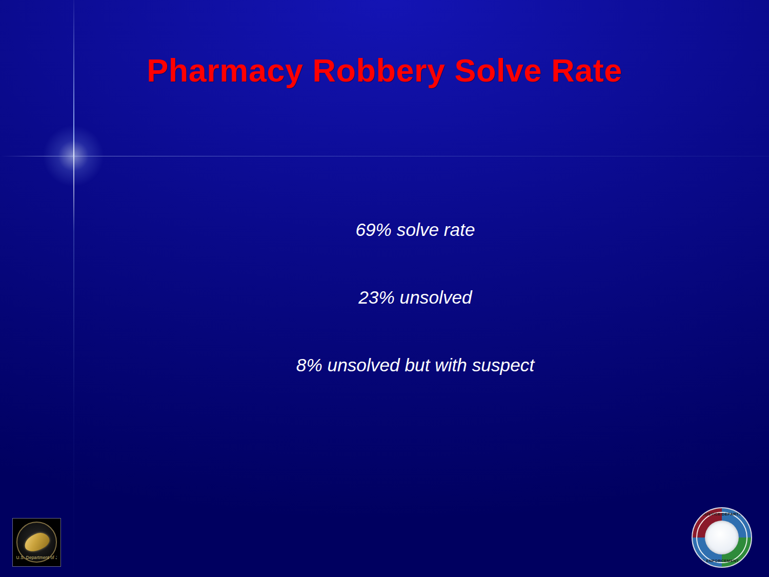Pharmacy Robbery Solve Rate
69% solve rate
23% unsolved
8% unsolved but with suspect
U.S. Department of Justice
U.S. JUSTICE DEPARTMENT
DRUG ENFORCEMENT ADMINISTRATION